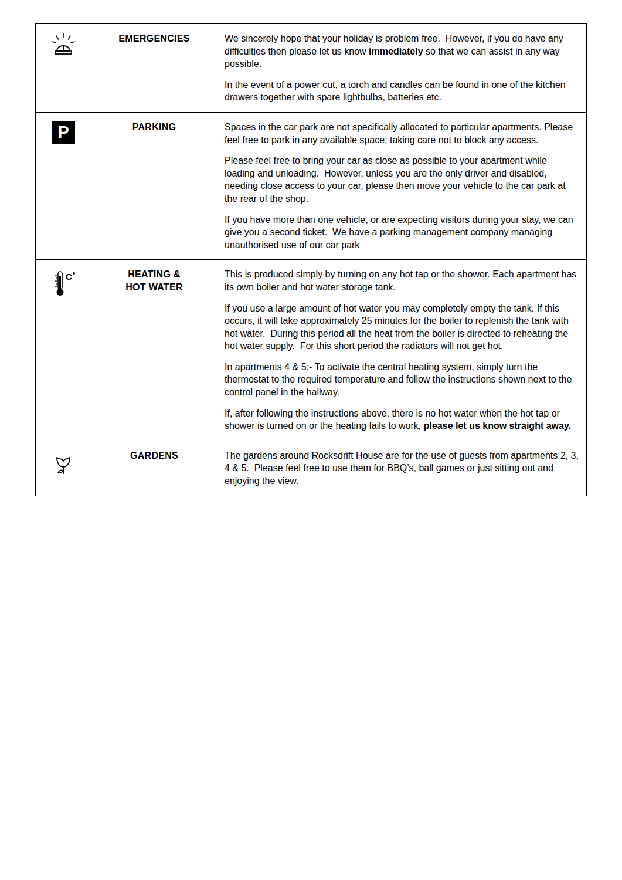| | EMERGENCIES | We sincerely hope that your holiday is problem free. However, if you do have any difficulties then please let us know immediately so that we can assist in any way possible. In the event of a power cut, a torch and candles can be found in one of the kitchen drawers together with spare lightbulbs, batteries etc. |
| P | PARKING | Spaces in the car park are not specifically allocated to particular apartments. Please feel free to park in any available space; taking care not to block any access. Please feel free to bring your car as close as possible to your apartment while loading and unloading. However, unless you are the only driver and disabled, needing close access to your car, please then move your vehicle to the car park at the rear of the shop. If you have more than one vehicle, or are expecting visitors during your stay, we can give you a second ticket. We have a parking management company managing unauthorised use of our car park |
| C | HEATING & HOT WATER | This is produced simply by turning on any hot tap or the shower. Each apartment has its own boiler and hot water storage tank. If you use a large amount of hot water you may completely empty the tank. If this occurs, it will take approximately 25 minutes for the boiler to replenish the tank with hot water. During this period all the heat from the boiler is directed to reheating the hot water supply. For this short period the radiators will not get hot. In apartments 4 & 5:- To activate the central heating system, simply turn the thermostat to the required temperature and follow the instructions shown next to the control panel in the hallway. If, after following the instructions above, there is no hot water when the hot tap or shower is turned on or the heating fails to work, please let us know straight away. |
| | GARDENS | The gardens around Rocksdrift House are for the use of guests from apartments 2, 3, 4 & 5. Please feel free to use them for BBQ’s, ball games or just sitting out and enjoying the view. |